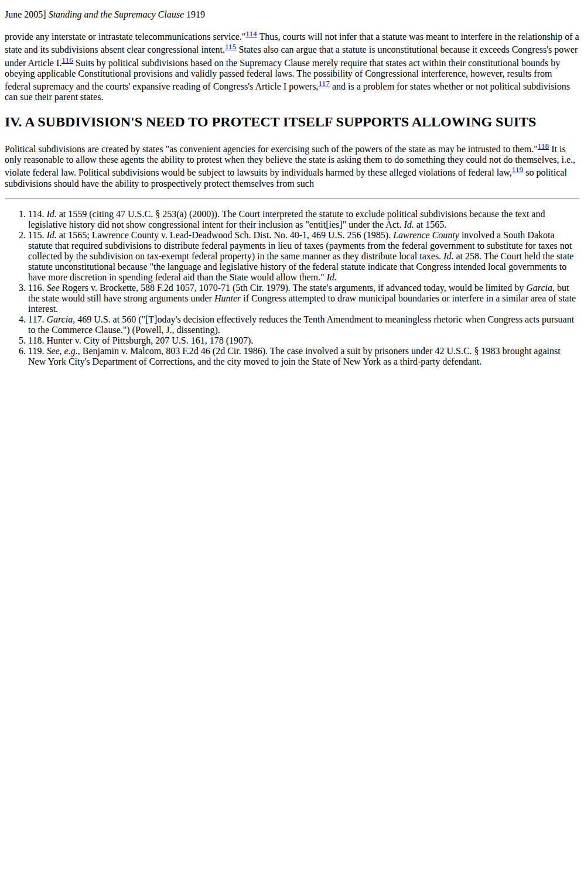June 2005] Standing and the Supremacy Clause 1919
provide any interstate or intrastate telecommunications service."114 Thus, courts will not infer that a statute was meant to interfere in the relationship of a state and its subdivisions absent clear congressional intent.115 States also can argue that a statute is unconstitutional because it exceeds Congress's power under Article I.116 Suits by political subdivisions based on the Supremacy Clause merely require that states act within their constitutional bounds by obeying applicable Constitutional provisions and validly passed federal laws. The possibility of Congressional interference, however, results from federal supremacy and the courts' expansive reading of Congress's Article I powers,117 and is a problem for states whether or not political subdivisions can sue their parent states.
IV. A SUBDIVISION'S NEED TO PROTECT ITSELF SUPPORTS ALLOWING SUITS
Political subdivisions are created by states "as convenient agencies for exercising such of the powers of the state as may be intrusted to them."118 It is only reasonable to allow these agents the ability to protest when they believe the state is asking them to do something they could not do themselves, i.e., violate federal law. Political subdivisions would be subject to lawsuits by individuals harmed by these alleged violations of federal law,119 so political subdivisions should have the ability to prospectively protect themselves from such
114. Id. at 1559 (citing 47 U.S.C. § 253(a) (2000)). The Court interpreted the statute to exclude political subdivisions because the text and legislative history did not show congressional intent for their inclusion as "entit[ies]" under the Act. Id. at 1565.
115. Id. at 1565; Lawrence County v. Lead-Deadwood Sch. Dist. No. 40-1, 469 U.S. 256 (1985). Lawrence County involved a South Dakota statute that required subdivisions to distribute federal payments in lieu of taxes (payments from the federal government to substitute for taxes not collected by the subdivision on tax-exempt federal property) in the same manner as they distribute local taxes. Id. at 258. The Court held the state statute unconstitutional because "the language and legislative history of the federal statute indicate that Congress intended local governments to have more discretion in spending federal aid than the State would allow them." Id.
116. See Rogers v. Brockette, 588 F.2d 1057, 1070-71 (5th Cir. 1979). The state's arguments, if advanced today, would be limited by Garcia, but the state would still have strong arguments under Hunter if Congress attempted to draw municipal boundaries or interfere in a similar area of state interest.
117. Garcia, 469 U.S. at 560 ("[T]oday's decision effectively reduces the Tenth Amendment to meaningless rhetoric when Congress acts pursuant to the Commerce Clause.") (Powell, J., dissenting).
118. Hunter v. City of Pittsburgh, 207 U.S. 161, 178 (1907).
119. See, e.g., Benjamin v. Malcom, 803 F.2d 46 (2d Cir. 1986). The case involved a suit by prisoners under 42 U.S.C. § 1983 brought against New York City's Department of Corrections, and the city moved to join the State of New York as a third-party defendant.